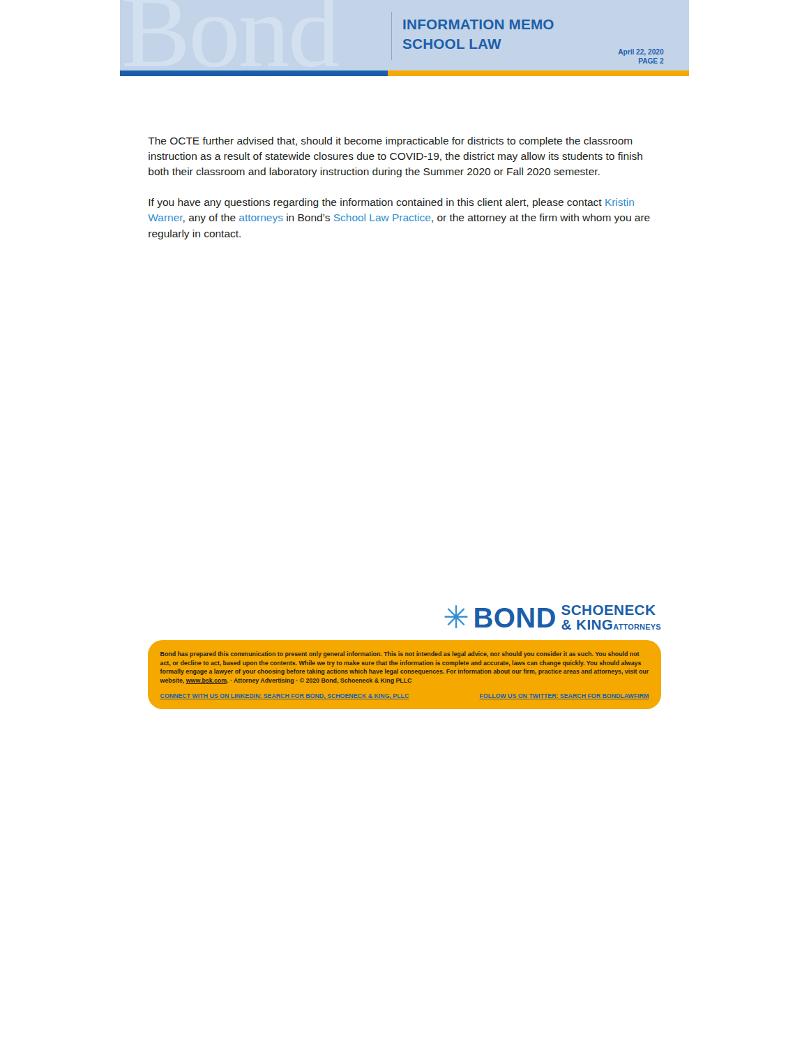Bond
INFORMATION MEMO
SCHOOL LAW
April 22, 2020
PAGE 2
The OCTE further advised that, should it become impracticable for districts to complete the classroom instruction as a result of statewide closures due to COVID-19, the district may allow its students to finish both their classroom and laboratory instruction during the Summer 2020 or Fall 2020 semester.
If you have any questions regarding the information contained in this client alert, please contact Kristin Warner, any of the attorneys in Bond’s School Law Practice, or the attorney at the firm with whom you are regularly in contact.
✳
BOND
SCHOENECK
& KINGATTORNEYS
Bond has prepared this communication to present only general information. This is not intended as legal advice, nor should you consider it as such. You should not act, or decline to act, based upon the contents. While we try to make sure that the information is complete and accurate, laws can change quickly. You should always formally engage a lawyer of your choosing before taking actions which have legal consequences. For information about our firm, practice areas and attorneys, visit our website, www.bsk.com. · Attorney Advertising · © 2020 Bond, Schoeneck & King PLLC
CONNECT WITH US ON LINKEDIN: SEARCH FOR BOND, SCHOENECK & KING, PLLC FOLLOW US ON TWITTER: SEARCH FOR BONDLAWFIRM